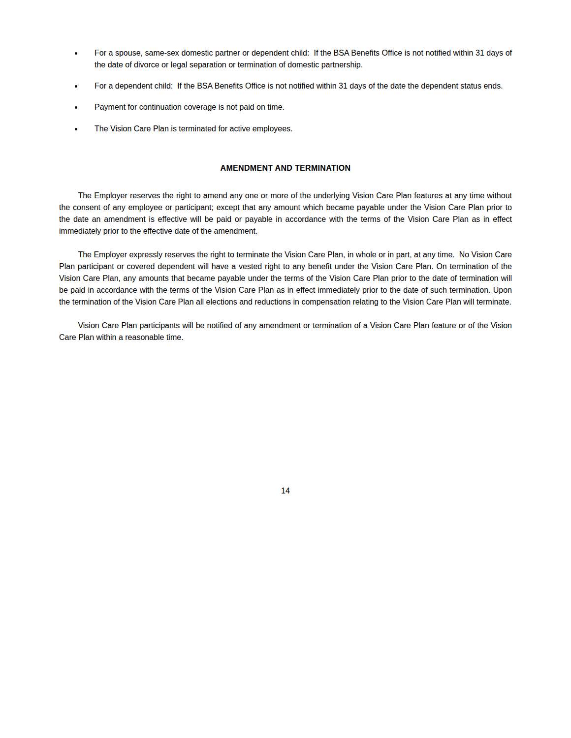For a spouse, same-sex domestic partner or dependent child: If the BSA Benefits Office is not notified within 31 days of the date of divorce or legal separation or termination of domestic partnership.
For a dependent child: If the BSA Benefits Office is not notified within 31 days of the date the dependent status ends.
Payment for continuation coverage is not paid on time.
The Vision Care Plan is terminated for active employees.
AMENDMENT AND TERMINATION
The Employer reserves the right to amend any one or more of the underlying Vision Care Plan features at any time without the consent of any employee or participant; except that any amount which became payable under the Vision Care Plan prior to the date an amendment is effective will be paid or payable in accordance with the terms of the Vision Care Plan as in effect immediately prior to the effective date of the amendment.
The Employer expressly reserves the right to terminate the Vision Care Plan, in whole or in part, at any time. No Vision Care Plan participant or covered dependent will have a vested right to any benefit under the Vision Care Plan. On termination of the Vision Care Plan, any amounts that became payable under the terms of the Vision Care Plan prior to the date of termination will be paid in accordance with the terms of the Vision Care Plan as in effect immediately prior to the date of such termination. Upon the termination of the Vision Care Plan all elections and reductions in compensation relating to the Vision Care Plan will terminate.
Vision Care Plan participants will be notified of any amendment or termination of a Vision Care Plan feature or of the Vision Care Plan within a reasonable time.
14